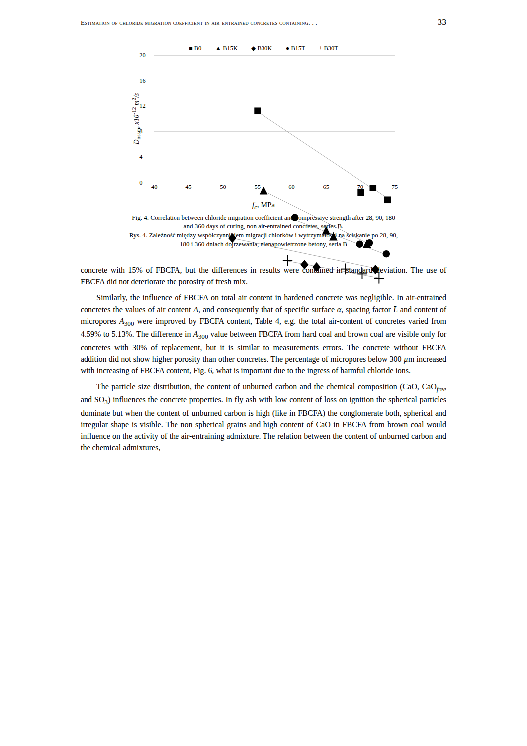Estimation of chloride migration coefficient in air-entrained concretes containing. . . 33
■ B0 ▲ B15K ◆ B30K ● B15T + B30T
Dnssm, x10-12 m2/s
20
16
12
8
4
0
40
45
50
55
60
65
70
75
fc, MPa
Fig. 4. Correlation between chloride migration coefficient and compressive strength after 28, 90, 180
and 360 days of curing, non air-entrained concretes, series B.
Rys. 4. Zależność między współczynnikiem migracji chlorków i wytrzymałości na ściskanie po 28, 90,
180 i 360 dniach dojrzewania, nienapowietrzone betony, seria B
concrete with 15% of FBCFA, but the differences in results were contained in standard deviation. The use of FBCFA did not deteriorate the porosity of fresh mix.
Similarly, the influence of FBCFA on total air content in hardened concrete was negligible. In air-entrained concretes the values of air content A, and consequently that of specific surface α, spacing factor L̄ and content of micropores A300 were improved by FBCFA content, Table 4, e.g. the total air-content of concretes varied from 4.59% to 5.13%. The difference in A300 value between FBCFA from hard coal and brown coal are visible only for concretes with 30% of replacement, but it is similar to measurements errors. The concrete without FBCFA addition did not show higher porosity than other concretes. The percentage of micropores below 300 µm increased with increasing of FBCFA content, Fig. 6, what is important due to the ingress of harmful chloride ions.
The particle size distribution, the content of unburned carbon and the chemical composition (CaO, CaOfree and SO3) influences the concrete properties. In fly ash with low content of loss on ignition the spherical particles dominate but when the content of unburned carbon is high (like in FBCFA) the conglomerate both, spherical and irregular shape is visible. The non spherical grains and high content of CaO in FBCFA from brown coal would influence on the activity of the air-entraining admixture. The relation between the content of unburned carbon and the chemical admixtures,